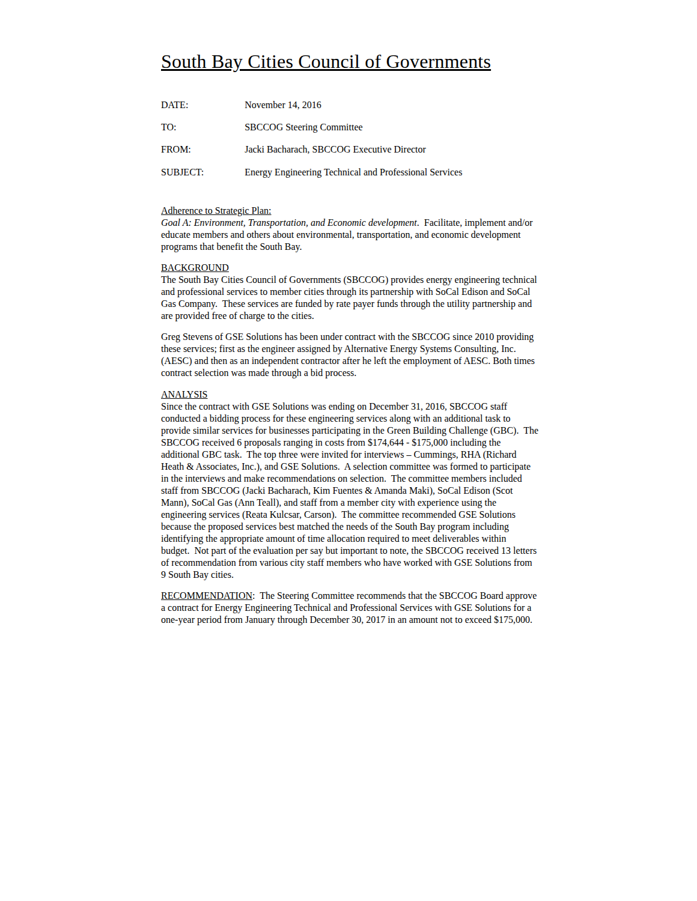South Bay Cities Council of Governments
| DATE: | November 14, 2016 |
| TO: | SBCCOG Steering Committee |
| FROM: | Jacki Bacharach, SBCCOG Executive Director |
| SUBJECT: | Energy Engineering Technical and Professional Services |
Adherence to Strategic Plan:
Goal A: Environment, Transportation, and Economic development. Facilitate, implement and/or educate members and others about environmental, transportation, and economic development programs that benefit the South Bay.
BACKGROUND
The South Bay Cities Council of Governments (SBCCOG) provides energy engineering technical and professional services to member cities through its partnership with SoCal Edison and SoCal Gas Company. These services are funded by rate payer funds through the utility partnership and are provided free of charge to the cities.
Greg Stevens of GSE Solutions has been under contract with the SBCCOG since 2010 providing these services; first as the engineer assigned by Alternative Energy Systems Consulting, Inc. (AESC) and then as an independent contractor after he left the employment of AESC. Both times contract selection was made through a bid process.
ANALYSIS
Since the contract with GSE Solutions was ending on December 31, 2016, SBCCOG staff conducted a bidding process for these engineering services along with an additional task to provide similar services for businesses participating in the Green Building Challenge (GBC). The SBCCOG received 6 proposals ranging in costs from $174,644 - $175,000 including the additional GBC task. The top three were invited for interviews – Cummings, RHA (Richard Heath & Associates, Inc.), and GSE Solutions. A selection committee was formed to participate in the interviews and make recommendations on selection. The committee members included staff from SBCCOG (Jacki Bacharach, Kim Fuentes & Amanda Maki), SoCal Edison (Scot Mann), SoCal Gas (Ann Teall), and staff from a member city with experience using the engineering services (Reata Kulcsar, Carson). The committee recommended GSE Solutions because the proposed services best matched the needs of the South Bay program including identifying the appropriate amount of time allocation required to meet deliverables within budget. Not part of the evaluation per say but important to note, the SBCCOG received 13 letters of recommendation from various city staff members who have worked with GSE Solutions from 9 South Bay cities.
RECOMMENDATION: The Steering Committee recommends that the SBCCOG Board approve a contract for Energy Engineering Technical and Professional Services with GSE Solutions for a one-year period from January through December 30, 2017 in an amount not to exceed $175,000.